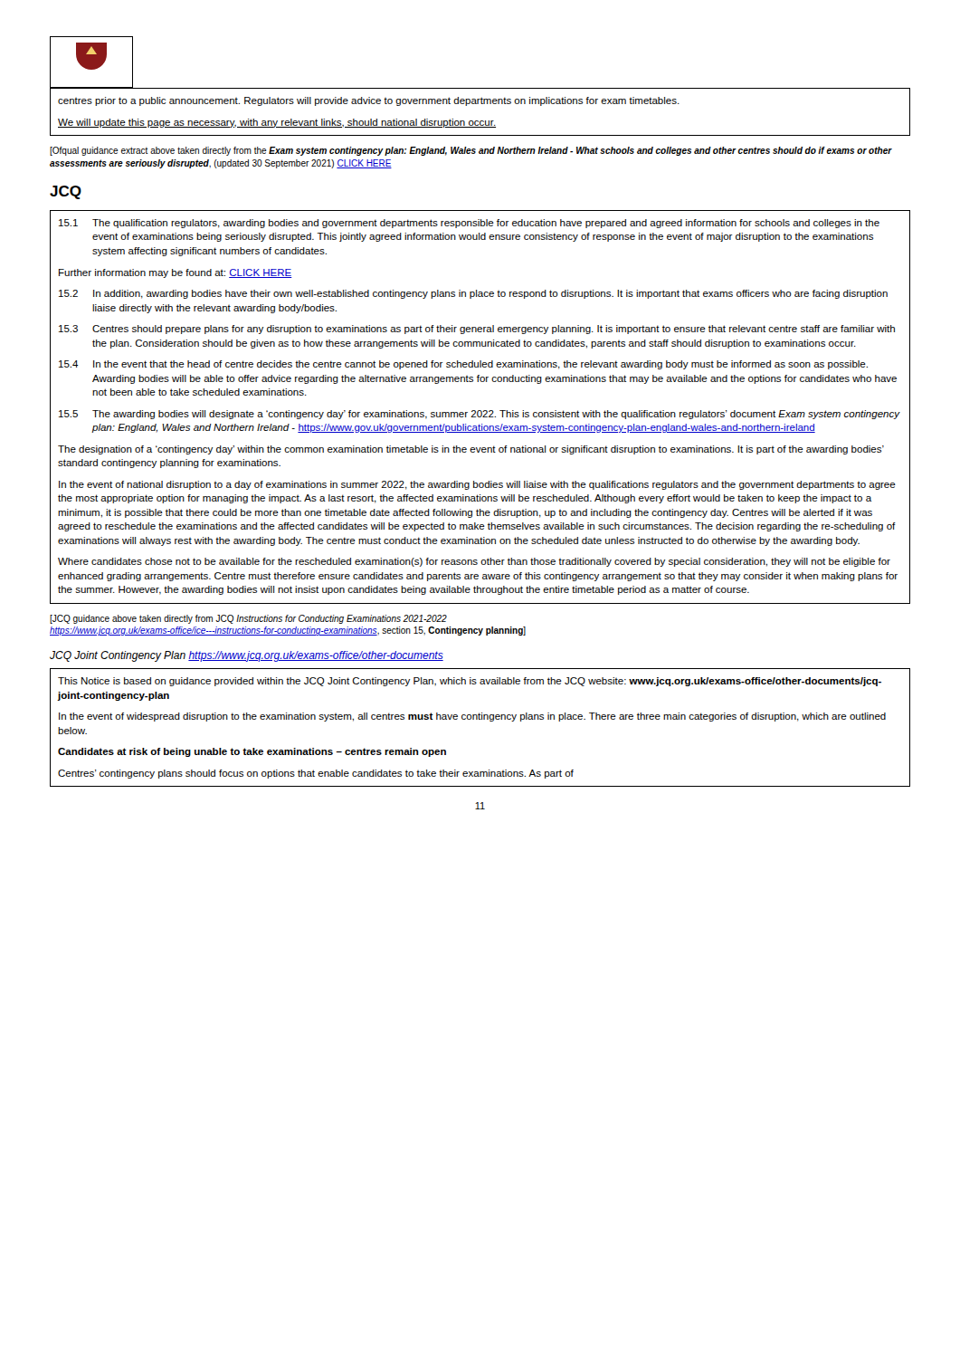centres prior to a public announcement. Regulators will provide advice to government departments on implications for exam timetables.
We will update this page as necessary, with any relevant links, should national disruption occur.
[Ofqual guidance extract above taken directly from the Exam system contingency plan: England, Wales and Northern Ireland - What schools and colleges and other centres should do if exams or other assessments are seriously disrupted, (updated 30 September 2021) CLICK HERE
JCQ
15.1
The qualification regulators, awarding bodies and government departments responsible for education have prepared and agreed information for schools and colleges in the event of examinations being seriously disrupted. This jointly agreed information would ensure consistency of response in the event of major disruption to the examinations system affecting significant numbers of candidates.
Further information may be found at: CLICK HERE
15.2
In addition, awarding bodies have their own well-established contingency plans in place to respond to disruptions. It is important that exams officers who are facing disruption liaise directly with the relevant awarding body/bodies.
15.3
Centres should prepare plans for any disruption to examinations as part of their general emergency planning. It is important to ensure that relevant centre staff are familiar with the plan. Consideration should be given as to how these arrangements will be communicated to candidates, parents and staff should disruption to examinations occur.
15.4
In the event that the head of centre decides the centre cannot be opened for scheduled examinations, the relevant awarding body must be informed as soon as possible. Awarding bodies will be able to offer advice regarding the alternative arrangements for conducting examinations that may be available and the options for candidates who have not been able to take scheduled examinations.
15.5
The awarding bodies will designate a ‘contingency day’ for examinations, summer 2022. This is consistent with the qualification regulators’ document Exam system contingency plan: England, Wales and Northern Ireland - https://www.gov.uk/government/publications/exam-system-contingency-plan-england-wales-and-northern-ireland
The designation of a ‘contingency day’ within the common examination timetable is in the event of national or significant disruption to examinations. It is part of the awarding bodies’ standard contingency planning for examinations.
In the event of national disruption to a day of examinations in summer 2022, the awarding bodies will liaise with the qualifications regulators and the government departments to agree the most appropriate option for managing the impact. As a last resort, the affected examinations will be rescheduled. Although every effort would be taken to keep the impact to a minimum, it is possible that there could be more than one timetable date affected following the disruption, up to and including the contingency day. Centres will be alerted if it was agreed to reschedule the examinations and the affected candidates will be expected to make themselves available in such circumstances. The decision regarding the re-scheduling of examinations will always rest with the awarding body. The centre must conduct the examination on the scheduled date unless instructed to do otherwise by the awarding body.
Where candidates chose not to be available for the rescheduled examination(s) for reasons other than those traditionally covered by special consideration, they will not be eligible for enhanced grading arrangements. Centre must therefore ensure candidates and parents are aware of this contingency arrangement so that they may consider it when making plans for the summer. However, the awarding bodies will not insist upon candidates being available throughout the entire timetable period as a matter of course.
[JCQ guidance above taken directly from JCQ Instructions for Conducting Examinations 2021-2022
https://www.jcq.org.uk/exams-office/ice---instructions-for-conducting-examinations, section 15, Contingency planning]
JCQ Joint Contingency Plan https://www.jcq.org.uk/exams-office/other-documents
This Notice is based on guidance provided within the JCQ Joint Contingency Plan, which is available from the JCQ website: www.jcq.org.uk/exams-office/other-documents/jcq-joint-contingency-plan
In the event of widespread disruption to the examination system, all centres must have contingency plans in place. There are three main categories of disruption, which are outlined below.
Candidates at risk of being unable to take examinations – centres remain open
Centres’ contingency plans should focus on options that enable candidates to take their examinations. As part of
11